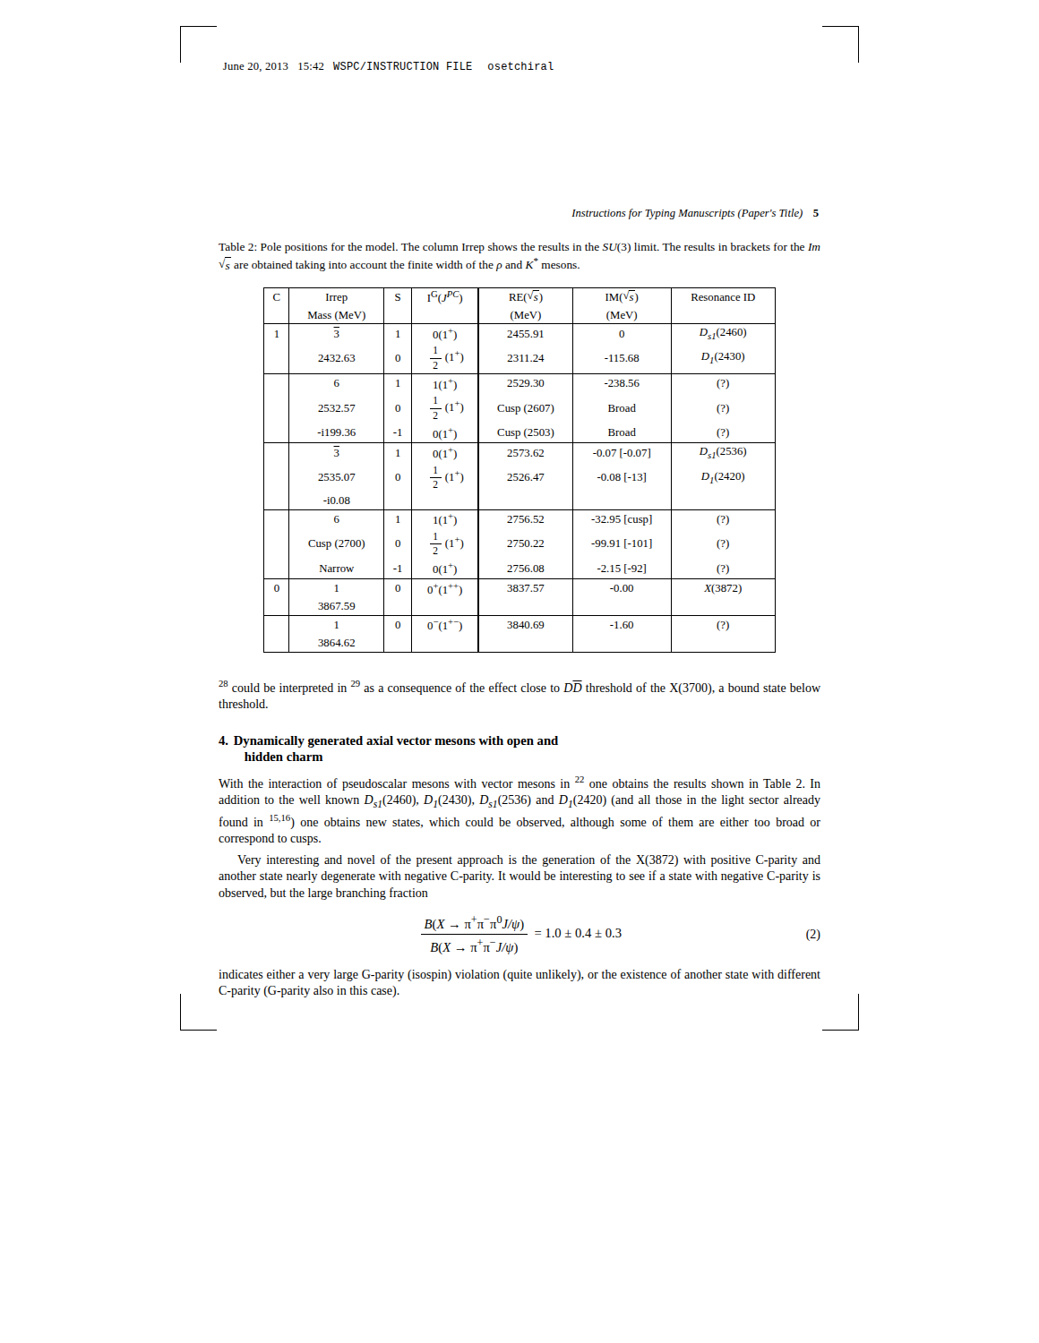June 20, 2013 15:42 WSPC/INSTRUCTION FILE osetchiral
Instructions for Typing Manuscripts (Paper's Title)5
Table 2: Pole positions for the model. The column Irrep shows the results in the SU(3) limit. The results in brackets for the Im s are obtained taking into account the finite width of the ρ and K* mesons.
| C | Irrep | S | I G ( J PC ) | RE( s ) | IM( s ) | Resonance ID |
| --- | --- | --- | --- | --- | --- | --- |
| | Mass (MeV) | | | (MeV) | (MeV) | |
| 1 | 3 | 1 | 0(1 + ) | 2455.91 | 0 | D s1 (2460) |
| | 2432.63 | 0 | 1 2 (1 + ) | 2311.24 | -115.68 | D 1 (2430) |
| | 6 | 1 | 1(1 + ) | 2529.30 | -238.56 | (?) |
| | 2532.57 | 0 | 1 2 (1 + ) | Cusp (2607) | Broad | (?) |
| | -i199.36 | -1 | 0(1 + ) | Cusp (2503) | Broad | (?) |
| | 3 | 1 | 0(1 + ) | 2573.62 | -0.07 [-0.07] | D s1 (2536) |
| | 2535.07 | 0 | 1 2 (1 + ) | 2526.47 | -0.08 [-13] | D 1 (2420) |
| | -i0.08 | | | | | |
| | 6 | 1 | 1(1 + ) | 2756.52 | -32.95 [cusp] | (?) |
| | Cusp (2700) | 0 | 1 2 (1 + ) | 2750.22 | -99.91 [-101] | (?) |
| | Narrow | -1 | 0(1 + ) | 2756.08 | -2.15 [-92] | (?) |
| 0 | 1 | 0 | 0 + (1 ++ ) | 3837.57 | -0.00 | X (3872) |
| | 3867.59 | | | | | |
| | 1 | 0 | 0 − (1 +− ) | 3840.69 | -1.60 | (?) |
| | 3864.62 | | | | | |
28 could be interpreted in 29 as a consequence of the effect close to DD threshold of the X(3700), a bound state below threshold.
4. Dynamically generated axial vector mesons with open and hidden charm
With the interaction of pseudoscalar mesons with vector mesons in 22 one obtains the results shown in Table 2. In addition to the well known Ds1(2460), D1(2430), Ds1(2536) and D1(2420) (and all those in the light sector already found in 15,16) one obtains new states, which could be observed, although some of them are either too broad or correspond to cusps.
Very interesting and novel of the present approach is the generation of the X(3872) with positive C-parity and another state nearly degenerate with negative C-parity. It would be interesting to see if a state with negative C-parity is observed, but the large branching fraction
B(X → π+π−π0J/ψ) B(X → π+π−J/ψ) = 1.0 ± 0.4 ± 0.3 (2)
indicates either a very large G-parity (isospin) violation (quite unlikely), or the existence of another state with different C-parity (G-parity also in this case).